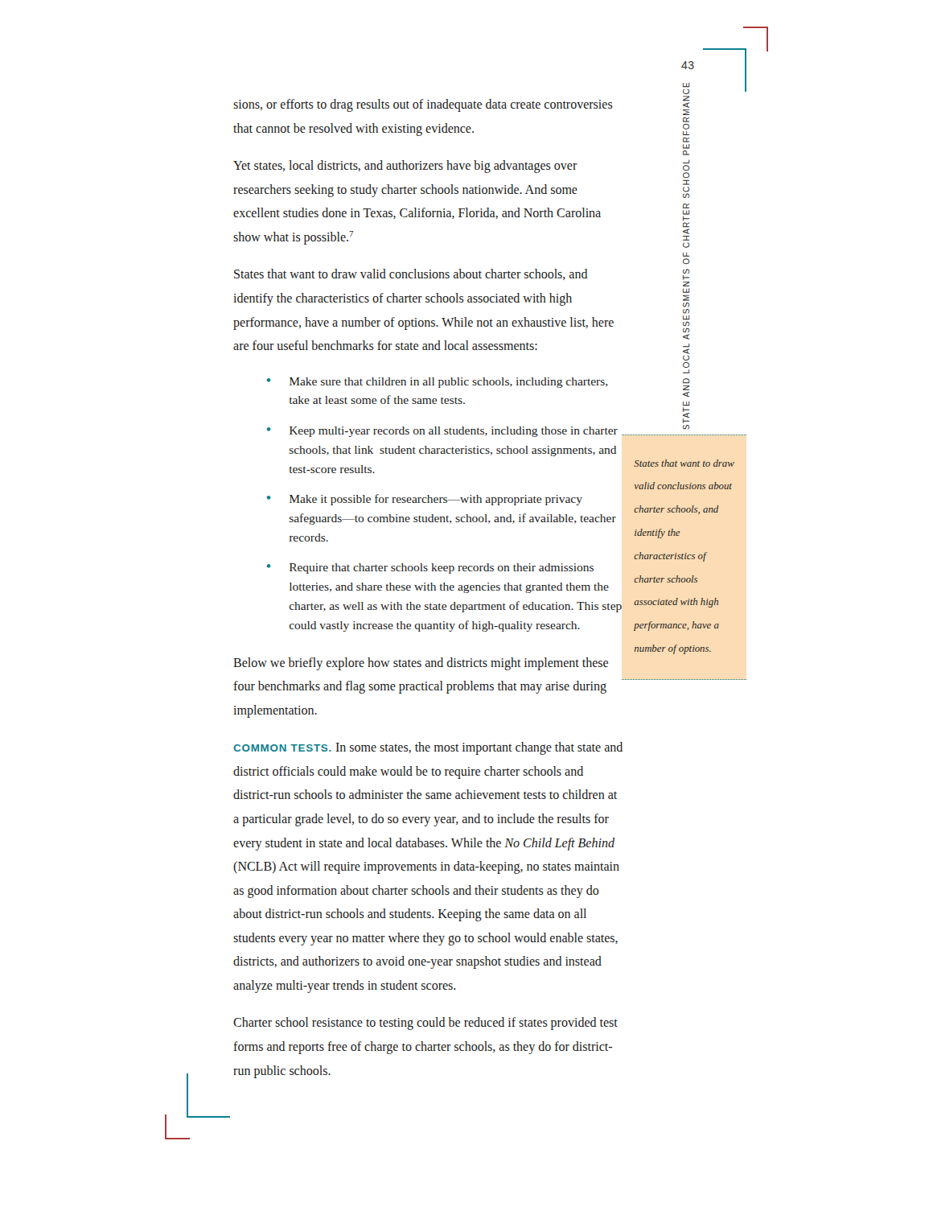43
Chapter 4: Improving State and Local Assessments of Charter School Performance
States that want to draw valid conclusions about charter schools, and identify the characteristics of charter schools associated with high performance, have a number of options.
sions, or efforts to drag results out of inadequate data create controversies that cannot be resolved with existing evidence.
Yet states, local districts, and authorizers have big advantages over researchers seeking to study charter schools nationwide. And some excellent studies done in Texas, California, Florida, and North Carolina show what is possible.7
States that want to draw valid conclusions about charter schools, and identify the characteristics of charter schools associated with high performance, have a number of options. While not an exhaustive list, here are four useful benchmarks for state and local assessments:
Make sure that children in all public schools, including charters, take at least some of the same tests.
Keep multi-year records on all students, including those in charter schools, that link student characteristics, school assignments, and test-score results.
Make it possible for researchers—with appropriate privacy safeguards—to combine student, school, and, if available, teacher records.
Require that charter schools keep records on their admissions lotteries, and share these with the agencies that granted them the charter, as well as with the state department of education. This step could vastly increase the quantity of high-quality research.
Below we briefly explore how states and districts might implement these four benchmarks and flag some practical problems that may arise during implementation.
Common tests. In some states, the most important change that state and district officials could make would be to require charter schools and district-run schools to administer the same achievement tests to children at a particular grade level, to do so every year, and to include the results for every student in state and local databases. While the No Child Left Behind (NCLB) Act will require improvements in data-keeping, no states maintain as good information about charter schools and their students as they do about district-run schools and students. Keeping the same data on all students every year no matter where they go to school would enable states, districts, and authorizers to avoid one-year snapshot studies and instead analyze multi-year trends in student scores.
Charter school resistance to testing could be reduced if states provided test forms and reports free of charge to charter schools, as they do for district-run public schools.